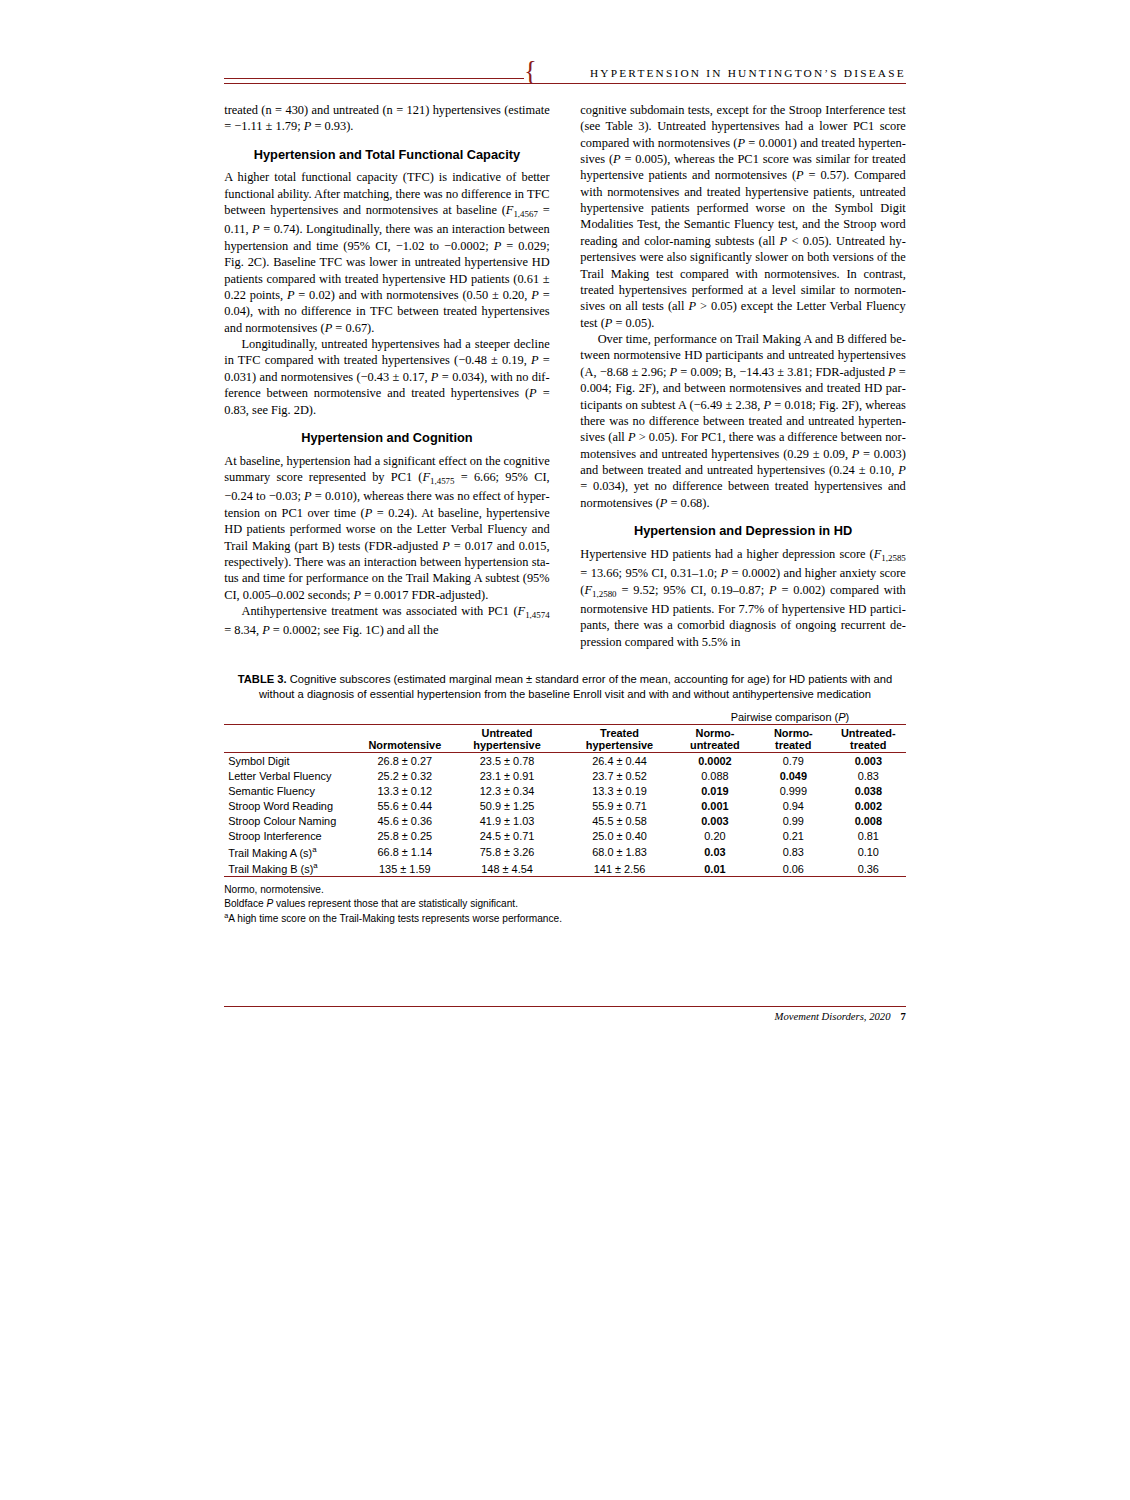{
HYPERTENSION IN HUNTINGTON’S DISEASE
treated (n = 430) and untreated (n = 121) hypertensives (estimate = −1.11 ± 1.79; P = 0.93).
Hypertension and Total Functional Capacity
A higher total functional capacity (TFC) is indicative of better functional ability. After matching, there was no difference in TFC between hypertensives and normotensives at baseline (F1,4567 = 0.11, P = 0.74). Longitudinally, there was an interaction between hypertension and time (95% CI, −1.02 to −0.0002; P = 0.029; Fig. 2C). Baseline TFC was lower in untreated hypertensive HD patients compared with treated hypertensive HD patients (0.61 ± 0.22 points, P = 0.02) and with normotensives (0.50 ± 0.20, P = 0.04), with no difference in TFC between treated hypertensives and normotensives (P = 0.67).
Longitudinally, untreated hypertensives had a steeper decline in TFC compared with treated hypertensives (−0.48 ± 0.19, P = 0.031) and normotensives (−0.43 ± 0.17, P = 0.034), with no difference between normotensive and treated hypertensives (P = 0.83, see Fig. 2D).
Hypertension and Cognition
At baseline, hypertension had a significant effect on the cognitive summary score represented by PC1 (F1,4575 = 6.66; 95% CI, −0.24 to −0.03; P = 0.010), whereas there was no effect of hypertension on PC1 over time (P = 0.24). At baseline, hypertensive HD patients performed worse on the Letter Verbal Fluency and Trail Making (part B) tests (FDR-adjusted P = 0.017 and 0.015, respectively). There was an interaction between hypertension status and time for performance on the Trail Making A subtest (95% CI, 0.005–0.002 seconds; P = 0.0017 FDR-adjusted).
Antihypertensive treatment was associated with PC1 (F1,4574 = 8.34, P = 0.0002; see Fig. 1C) and all the
cognitive subdomain tests, except for the Stroop Interference test (see Table 3). Untreated hypertensives had a lower PC1 score compared with normotensives (P = 0.0001) and treated hypertensives (P = 0.005), whereas the PC1 score was similar for treated hypertensive patients and normotensives (P = 0.57). Compared with normotensives and treated hypertensive patients, untreated hypertensive patients performed worse on the Symbol Digit Modalities Test, the Semantic Fluency test, and the Stroop word reading and color-naming subtests (all P < 0.05). Untreated hypertensives were also significantly slower on both versions of the Trail Making test compared with normotensives. In contrast, treated hypertensives performed at a level similar to normotensives on all tests (all P > 0.05) except the Letter Verbal Fluency test (P = 0.05).
Over time, performance on Trail Making A and B differed between normotensive HD participants and untreated hypertensives (A, −8.68 ± 2.96; P = 0.009; B, −14.43 ± 3.81; FDR-adjusted P = 0.004; Fig. 2F), and between normotensives and treated HD participants on subtest A (−6.49 ± 2.38, P = 0.018; Fig. 2F), whereas there was no difference between treated and untreated hypertensives (all P > 0.05). For PC1, there was a difference between normotensives and untreated hypertensives (0.29 ± 0.09, P = 0.003) and between treated and untreated hypertensives (0.24 ± 0.10, P = 0.034), yet no difference between treated hypertensives and normotensives (P = 0.68).
Hypertension and Depression in HD
Hypertensive HD patients had a higher depression score (F1,2585 = 13.66; 95% CI, 0.31–1.0; P = 0.0002) and higher anxiety score (F1,2580 = 9.52; 95% CI, 0.19–0.87; P = 0.002) compared with normotensive HD patients. For 7.7% of hypertensive HD participants, there was a comorbid diagnosis of ongoing recurrent depression compared with 5.5% in
TABLE 3. Cognitive subscores (estimated marginal mean ± standard error of the mean, accounting for age) for HD patients with and without a diagnosis of essential hypertension from the baseline Enroll visit and with and without antihypertensive medication
| | Pairwise comparison ( P ) |
| --- | --- |
| | Normotensive | Untreated hypertensive | Treated hypertensive | Normo-untreated | Normo-treated | Untreated-treated |
| Symbol Digit | 26.8 ± 0.27 | 23.5 ± 0.78 | 26.4 ± 0.44 | 0.0002 | 0.79 | 0.003 |
| Letter Verbal Fluency | 25.2 ± 0.32 | 23.1 ± 0.91 | 23.7 ± 0.52 | 0.088 | 0.049 | 0.83 |
| Semantic Fluency | 13.3 ± 0.12 | 12.3 ± 0.34 | 13.3 ± 0.19 | 0.019 | 0.999 | 0.038 |
| Stroop Word Reading | 55.6 ± 0.44 | 50.9 ± 1.25 | 55.9 ± 0.71 | 0.001 | 0.94 | 0.002 |
| Stroop Colour Naming | 45.6 ± 0.36 | 41.9 ± 1.03 | 45.5 ± 0.58 | 0.003 | 0.99 | 0.008 |
| Stroop Interference | 25.8 ± 0.25 | 24.5 ± 0.71 | 25.0 ± 0.40 | 0.20 | 0.21 | 0.81 |
| Trail Making A (s) a | 66.8 ± 1.14 | 75.8 ± 3.26 | 68.0 ± 1.83 | 0.03 | 0.83 | 0.10 |
| Trail Making B (s) a | 135 ± 1.59 | 148 ± 4.54 | 141 ± 2.56 | 0.01 | 0.06 | 0.36 |
Normo, normotensive.
Boldface P values represent those that are statistically significant.
aA high time score on the Trail-Making tests represents worse performance.
Movement Disorders, 20207